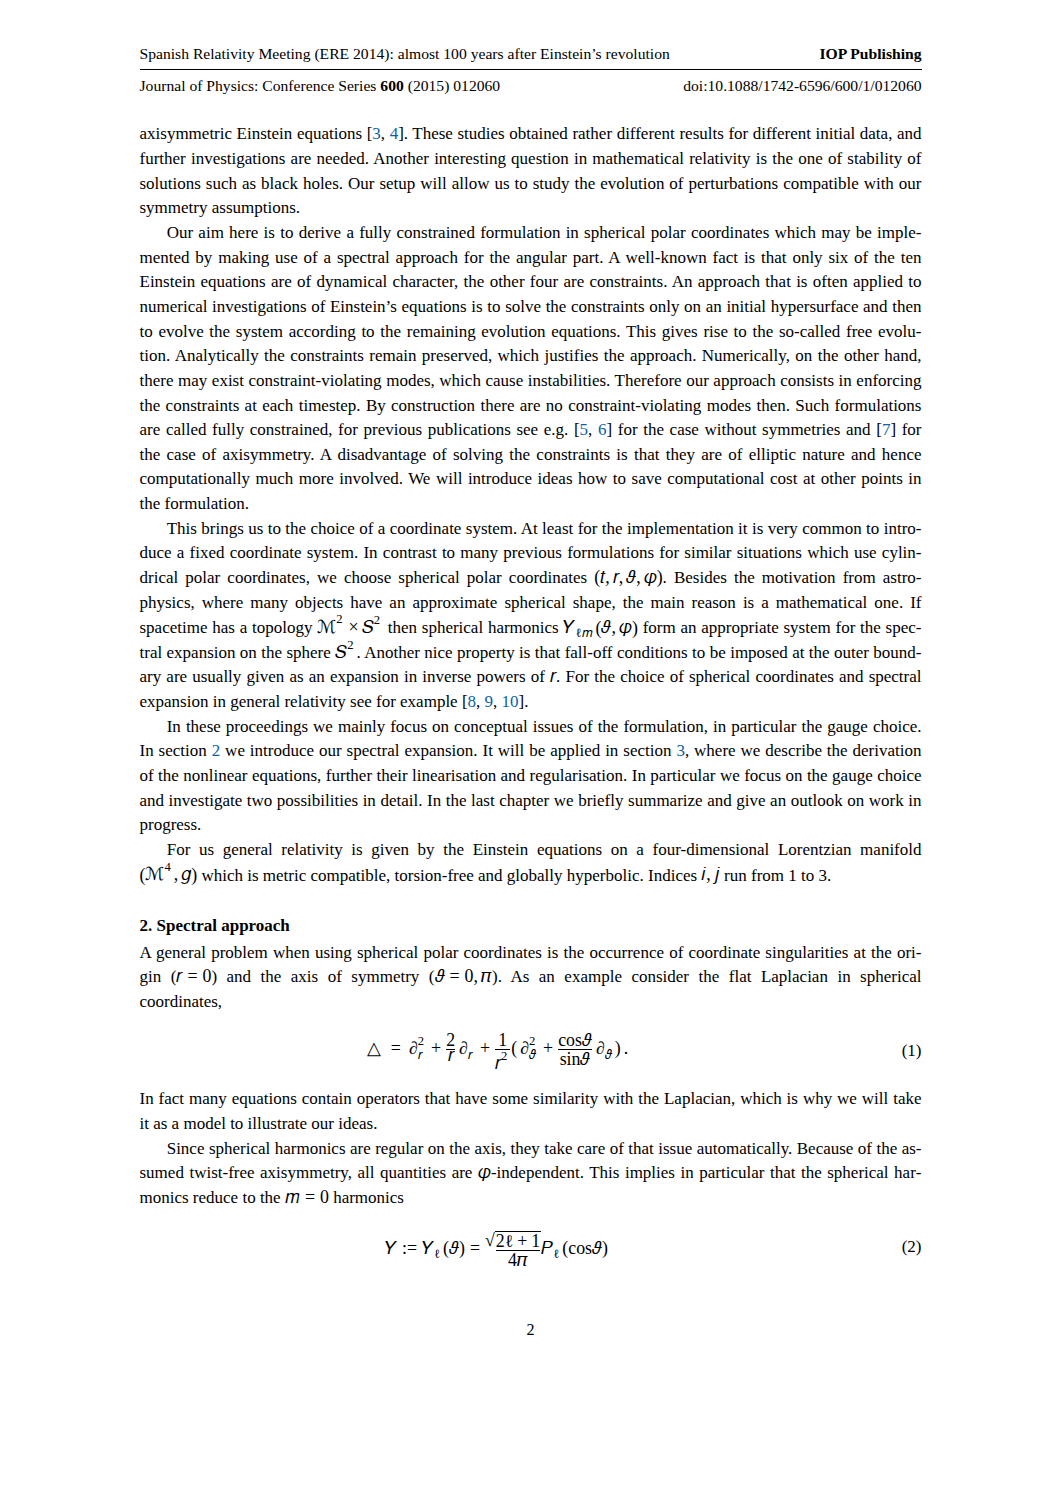Spanish Relativity Meeting (ERE 2014): almost 100 years after Einstein’s revolution
IOP Publishing
Journal of Physics: Conference Series 600 (2015) 012060
doi:10.1088/1742-6596/600/1/012060
axisymmetric Einstein equations [3, 4]. These studies obtained rather different results for different initial data, and further investigations are needed. Another interesting question in mathematical relativity is the one of stability of solutions such as black holes. Our setup will allow us to study the evolution of perturbations compatible with our symmetry assumptions.
Our aim here is to derive a fully constrained formulation in spherical polar coordinates which may be implemented by making use of a spectral approach for the angular part. A well-known fact is that only six of the ten Einstein equations are of dynamical character, the other four are constraints. An approach that is often applied to numerical investigations of Einstein’s equations is to solve the constraints only on an initial hypersurface and then to evolve the system according to the remaining evolution equations. This gives rise to the so-called free evolution. Analytically the constraints remain preserved, which justifies the approach. Numerically, on the other hand, there may exist constraint-violating modes, which cause instabilities. Therefore our approach consists in enforcing the constraints at each timestep. By construction there are no constraint-violating modes then. Such formulations are called fully constrained, for previous publications see e.g. [5, 6] for the case without symmetries and [7] for the case of axisymmetry. A disadvantage of solving the constraints is that they are of elliptic nature and hence computationally much more involved. We will introduce ideas how to save computational cost at other points in the formulation.
This brings us to the choice of a coordinate system. At least for the implementation it is very common to introduce a fixed coordinate system. In contrast to many previous formulations for similar situations which use cylindrical polar coordinates, we choose spherical polar coordinates (t,r,ϑ,φ). Besides the motivation from astrophysics, where many objects have an approximate spherical shape, the main reason is a mathematical one. If spacetime has a topology ℳ2×S2 then spherical harmonics Yℓm(ϑ,φ) form an appropriate system for the spectral expansion on the sphere S2. Another nice property is that fall-off conditions to be imposed at the outer boundary are usually given as an expansion in inverse powers of r. For the choice of spherical coordinates and spectral expansion in general relativity see for example [8, 9, 10].
In these proceedings we mainly focus on conceptual issues of the formulation, in particular the gauge choice. In section 2 we introduce our spectral expansion. It will be applied in section 3, where we describe the derivation of the nonlinear equations, further their linearisation and regularisation. In particular we focus on the gauge choice and investigate two possibilities in detail. In the last chapter we briefly summarize and give an outlook on work in progress.
For us general relativity is given by the Einstein equations on a four-dimensional Lorentzian manifold (ℳ4,g) which is metric compatible, torsion-free and globally hyperbolic. Indices i,j run from 1 to 3.
2. Spectral approach
A general problem when using spherical polar coordinates is the occurrence of coordinate singularities at the origin (r=0) and the axis of symmetry (ϑ=0,π). As an example consider the flat Laplacian in spherical coordinates,
△ = ∂r2 + 2r ∂r + 1r2 ( ∂ϑ2 + cos⁡ϑ sin⁡ϑ ∂ϑ ) .
(1)
In fact many equations contain operators that have some similarity with the Laplacian, which is why we will take it as a model to illustrate our ideas.
Since spherical harmonics are regular on the axis, they take care of that issue automatically. Because of the assumed twist-free axisymmetry, all quantities are φ-independent. This implies in particular that the spherical harmonics reduce to the m=0 harmonics
Y := Yℓ (ϑ) = 2ℓ+1 4π Pℓ (cos⁡ϑ)
(2)
2